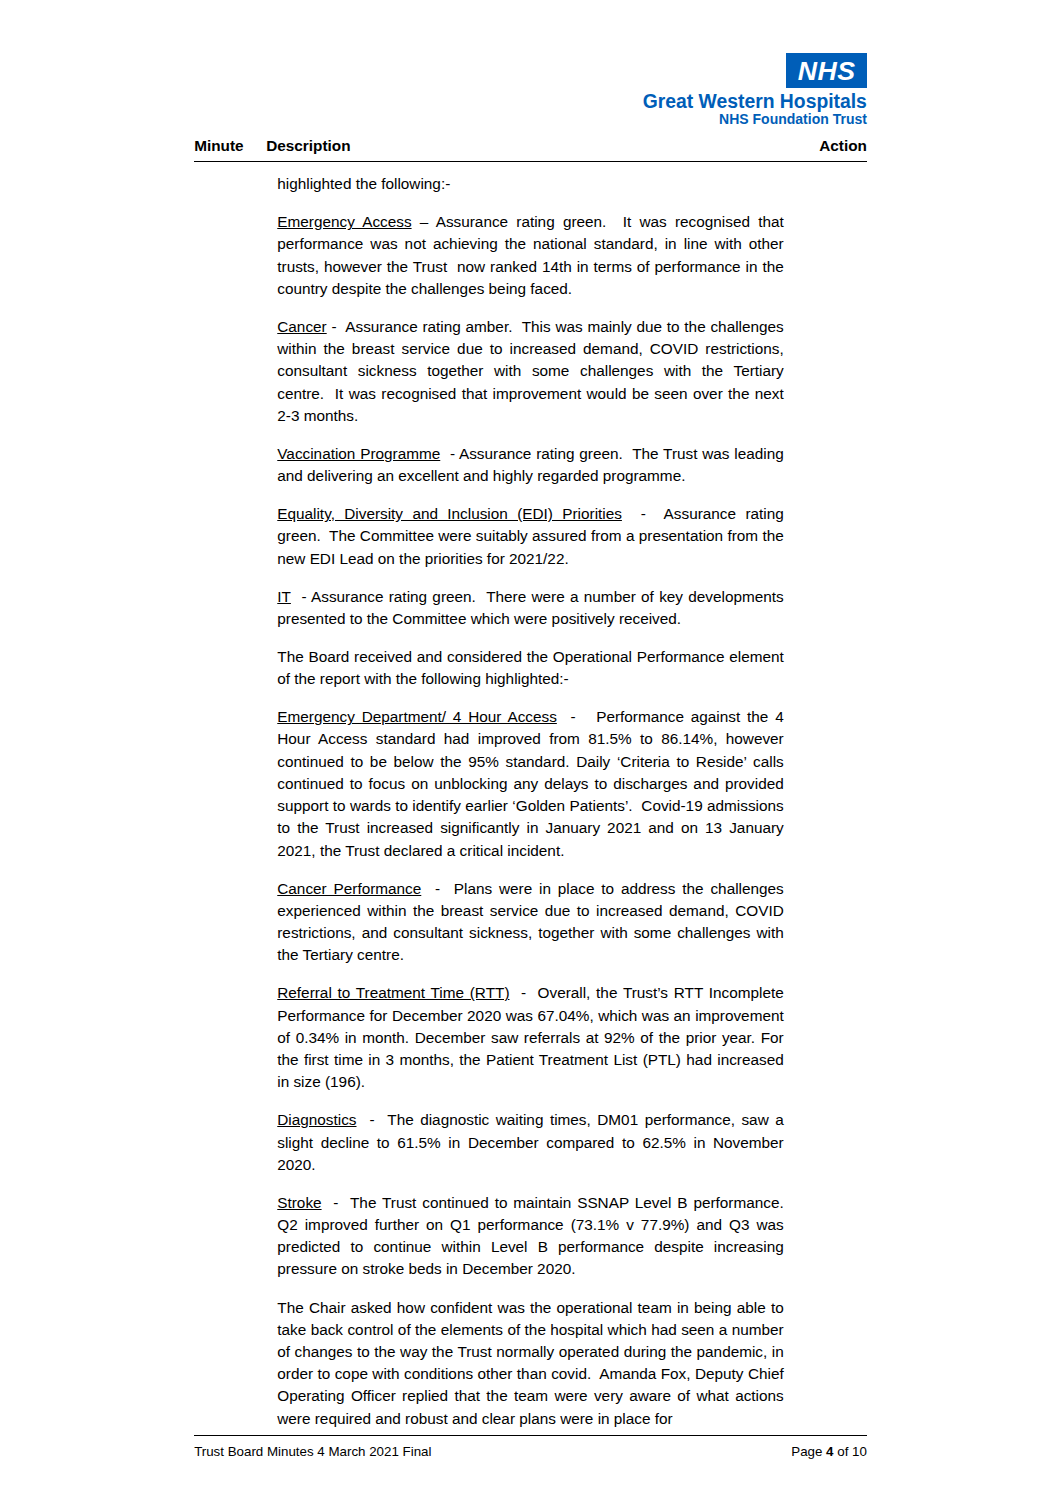NHS
Great Western Hospitals
NHS Foundation Trust
Minute
Description
Action
highlighted the following:-
Emergency Access – Assurance rating green. It was recognised that performance was not achieving the national standard, in line with other trusts, however the Trust now ranked 14th in terms of performance in the country despite the challenges being faced.
Cancer - Assurance rating amber. This was mainly due to the challenges within the breast service due to increased demand, COVID restrictions, consultant sickness together with some challenges with the Tertiary centre. It was recognised that improvement would be seen over the next 2-3 months.
Vaccination Programme - Assurance rating green. The Trust was leading and delivering an excellent and highly regarded programme.
Equality, Diversity and Inclusion (EDI) Priorities - Assurance rating green. The Committee were suitably assured from a presentation from the new EDI Lead on the priorities for 2021/22.
IT - Assurance rating green. There were a number of key developments presented to the Committee which were positively received.
The Board received and considered the Operational Performance element of the report with the following highlighted:-
Emergency Department/ 4 Hour Access - Performance against the 4 Hour Access standard had improved from 81.5% to 86.14%, however continued to be below the 95% standard. Daily ‘Criteria to Reside’ calls continued to focus on unblocking any delays to discharges and provided support to wards to identify earlier ‘Golden Patients’. Covid-19 admissions to the Trust increased significantly in January 2021 and on 13 January 2021, the Trust declared a critical incident.
Cancer Performance - Plans were in place to address the challenges experienced within the breast service due to increased demand, COVID restrictions, and consultant sickness, together with some challenges with the Tertiary centre.
Referral to Treatment Time (RTT) - Overall, the Trust’s RTT Incomplete Performance for December 2020 was 67.04%, which was an improvement of 0.34% in month. December saw referrals at 92% of the prior year. For the first time in 3 months, the Patient Treatment List (PTL) had increased in size (196).
Diagnostics - The diagnostic waiting times, DM01 performance, saw a slight decline to 61.5% in December compared to 62.5% in November 2020.
Stroke - The Trust continued to maintain SSNAP Level B performance. Q2 improved further on Q1 performance (73.1% v 77.9%) and Q3 was predicted to continue within Level B performance despite increasing pressure on stroke beds in December 2020.
The Chair asked how confident was the operational team in being able to take back control of the elements of the hospital which had seen a number of changes to the way the Trust normally operated during the pandemic, in order to cope with conditions other than covid. Amanda Fox, Deputy Chief Operating Officer replied that the team were very aware of what actions were required and robust and clear plans were in place for
Trust Board Minutes 4 March 2021 Final
Page 4 of 10